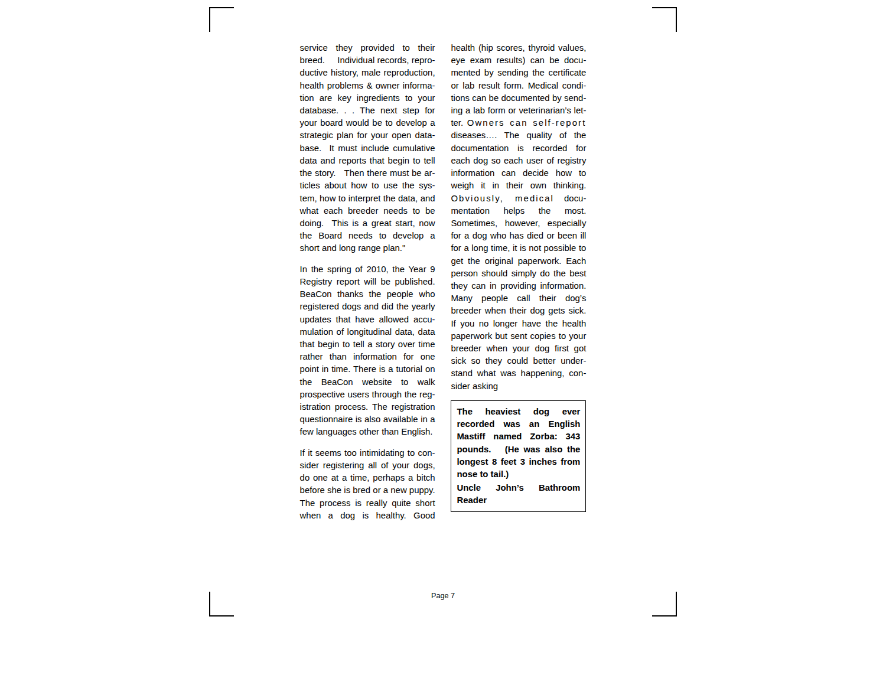service they provided to their breed. Individual records, reproductive history, male reproduction, health problems & owner information are key ingredients to your database. . . The next step for your board would be to develop a strategic plan for your open database. It must include cumulative data and reports that begin to tell the story. Then there must be articles about how to use the system, how to interpret the data, and what each breeder needs to be doing. This is a great start, now the Board needs to develop a short and long range plan."
In the spring of 2010, the Year 9 Registry report will be published. BeaCon thanks the people who registered dogs and did the yearly updates that have allowed accumulation of longitudinal data, data that begin to tell a story over time rather than information for one point in time. There is a tutorial on the BeaCon website to walk prospective users through the registration process. The registration questionnaire is also available in a few languages other than English.
If it seems too intimidating to consider registering all of your dogs, do one at a time, perhaps a bitch before she is bred or a new puppy. The process is really quite short when a dog is healthy. Good health (hip scores, thyroid values, eye exam results) can be documented by sending the certificate or lab result form. Medical conditions can be documented by sending a lab form or veterinarian’s letter. Owners can self-report diseases…. The quality of the documentation is recorded for each dog so each user of registry information can decide how to weigh it in their own thinking. Obviously, medical documentation helps the most. Sometimes, however, especially for a dog who has died or been ill for a long time, it is not possible to get the original paperwork. Each person should simply do the best they can in providing information. Many people call their dog’s breeder when their dog gets sick. If you no longer have the health paperwork but sent copies to your breeder when your dog first got sick so they could better understand what was happening, consider asking
The heaviest dog ever recorded was an English Mastiff named Zorba: 343 pounds. (He was also the longest 8 feet 3 inches from nose to tail.)
Uncle John’s Bathroom Reader
Page 7